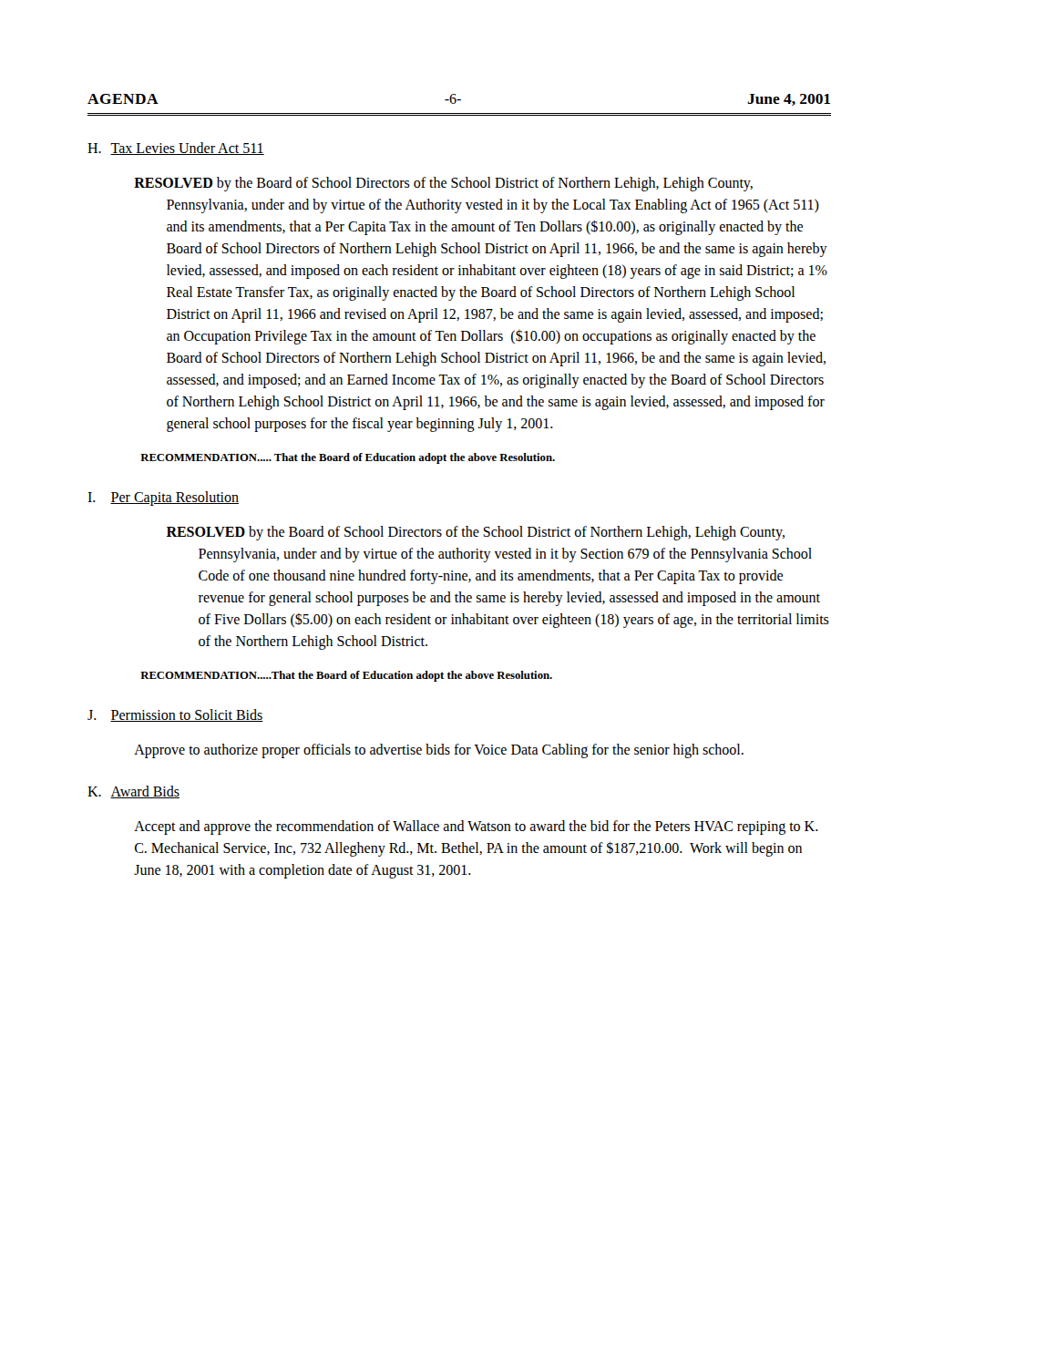AGENDA -6- June 4, 2001
H. Tax Levies Under Act 511
RESOLVED by the Board of School Directors of the School District of Northern Lehigh, Lehigh County, Pennsylvania, under and by virtue of the Authority vested in it by the Local Tax Enabling Act of 1965 (Act 511) and its amendments, that a Per Capita Tax in the amount of Ten Dollars ($10.00), as originally enacted by the Board of School Directors of Northern Lehigh School District on April 11, 1966, be and the same is again hereby levied, assessed, and imposed on each resident or inhabitant over eighteen (18) years of age in said District; a 1% Real Estate Transfer Tax, as originally enacted by the Board of School Directors of Northern Lehigh School District on April 11, 1966 and revised on April 12, 1987, be and the same is again levied, assessed, and imposed; an Occupation Privilege Tax in the amount of Ten Dollars ($10.00) on occupations as originally enacted by the Board of School Directors of Northern Lehigh School District on April 11, 1966, be and the same is again levied, assessed, and imposed; and an Earned Income Tax of 1%, as originally enacted by the Board of School Directors of Northern Lehigh School District on April 11, 1966, be and the same is again levied, assessed, and imposed for general school purposes for the fiscal year beginning July 1, 2001.
RECOMMENDATION..... That the Board of Education adopt the above Resolution.
I. Per Capita Resolution
RESOLVED by the Board of School Directors of the School District of Northern Lehigh, Lehigh County, Pennsylvania, under and by virtue of the authority vested in it by Section 679 of the Pennsylvania School Code of one thousand nine hundred forty-nine, and its amendments, that a Per Capita Tax to provide revenue for general school purposes be and the same is hereby levied, assessed and imposed in the amount of Five Dollars ($5.00) on each resident or inhabitant over eighteen (18) years of age, in the territorial limits of the Northern Lehigh School District.
RECOMMENDATION.....That the Board of Education adopt the above Resolution.
J. Permission to Solicit Bids
Approve to authorize proper officials to advertise bids for Voice Data Cabling for the senior high school.
K. Award Bids
Accept and approve the recommendation of Wallace and Watson to award the bid for the Peters HVAC repiping to K. C. Mechanical Service, Inc, 732 Allegheny Rd., Mt. Bethel, PA in the amount of $187,210.00. Work will begin on June 18, 2001 with a completion date of August 31, 2001.